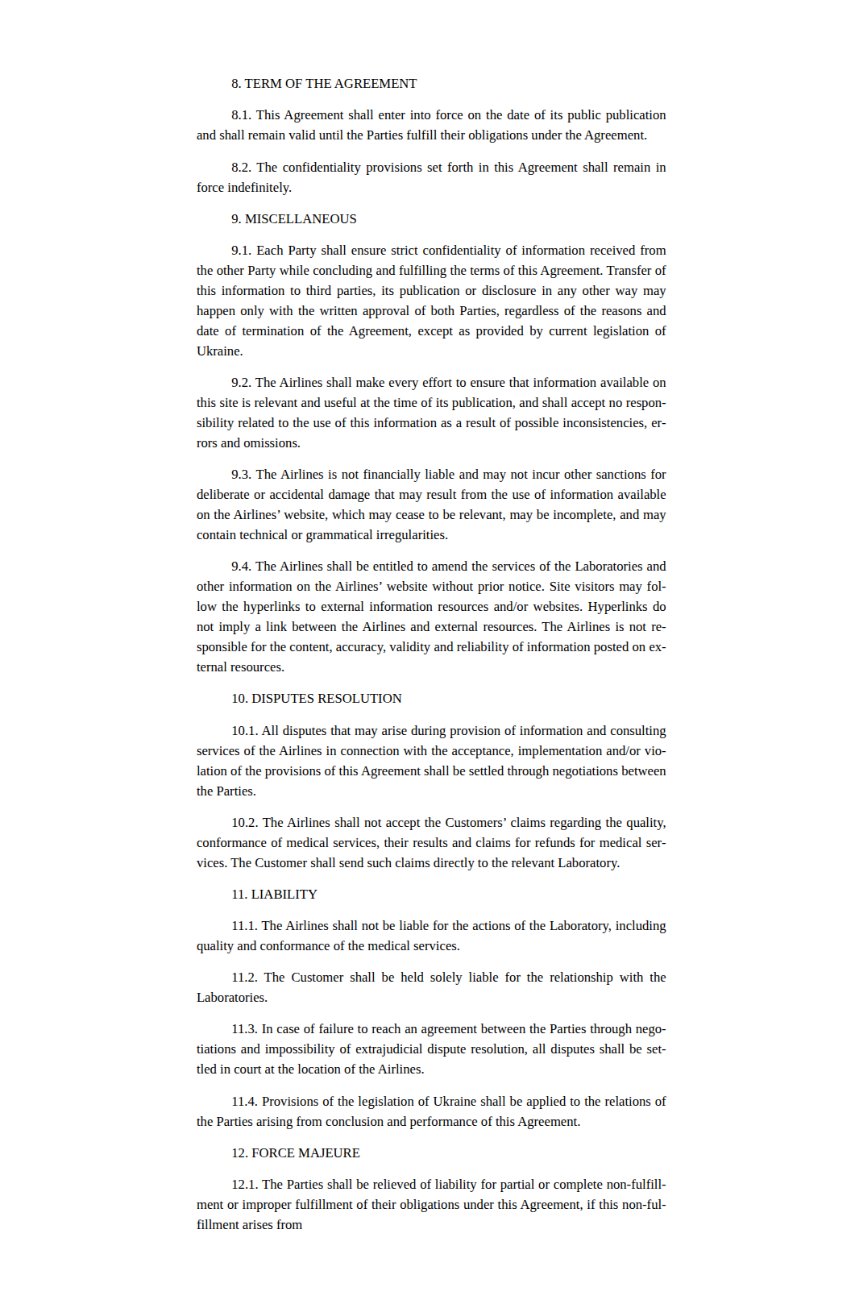8. TERM OF THE AGREEMENT
8.1. This Agreement shall enter into force on the date of its public publication and shall remain valid until the Parties fulfill their obligations under the Agreement.
8.2. The confidentiality provisions set forth in this Agreement shall remain in force indefinitely.
9. MISCELLANEOUS
9.1. Each Party shall ensure strict confidentiality of information received from the other Party while concluding and fulfilling the terms of this Agreement. Transfer of this information to third parties, its publication or disclosure in any other way may happen only with the written approval of both Parties, regardless of the reasons and date of termination of the Agreement, except as provided by current legislation of Ukraine.
9.2. The Airlines shall make every effort to ensure that information available on this site is relevant and useful at the time of its publication, and shall accept no responsibility related to the use of this information as a result of possible inconsistencies, errors and omissions.
9.3. The Airlines is not financially liable and may not incur other sanctions for deliberate or accidental damage that may result from the use of information available on the Airlines’ website, which may cease to be relevant, may be incomplete, and may contain technical or grammatical irregularities.
9.4. The Airlines shall be entitled to amend the services of the Laboratories and other information on the Airlines’ website without prior notice. Site visitors may follow the hyperlinks to external information resources and/or websites. Hyperlinks do not imply a link between the Airlines and external resources. The Airlines is not responsible for the content, accuracy, validity and reliability of information posted on external resources.
10. DISPUTES RESOLUTION
10.1. All disputes that may arise during provision of information and consulting services of the Airlines in connection with the acceptance, implementation and/or violation of the provisions of this Agreement shall be settled through negotiations between the Parties.
10.2. The Airlines shall not accept the Customers’ claims regarding the quality, conformance of medical services, their results and claims for refunds for medical services. The Customer shall send such claims directly to the relevant Laboratory.
11. LIABILITY
11.1. The Airlines shall not be liable for the actions of the Laboratory, including quality and conformance of the medical services.
11.2. The Customer shall be held solely liable for the relationship with the Laboratories.
11.3. In case of failure to reach an agreement between the Parties through negotiations and impossibility of extrajudicial dispute resolution, all disputes shall be settled in court at the location of the Airlines.
11.4. Provisions of the legislation of Ukraine shall be applied to the relations of the Parties arising from conclusion and performance of this Agreement.
12. FORCE MAJEURE
12.1. The Parties shall be relieved of liability for partial or complete non-fulfillment or improper fulfillment of their obligations under this Agreement, if this non-fulfillment arises from